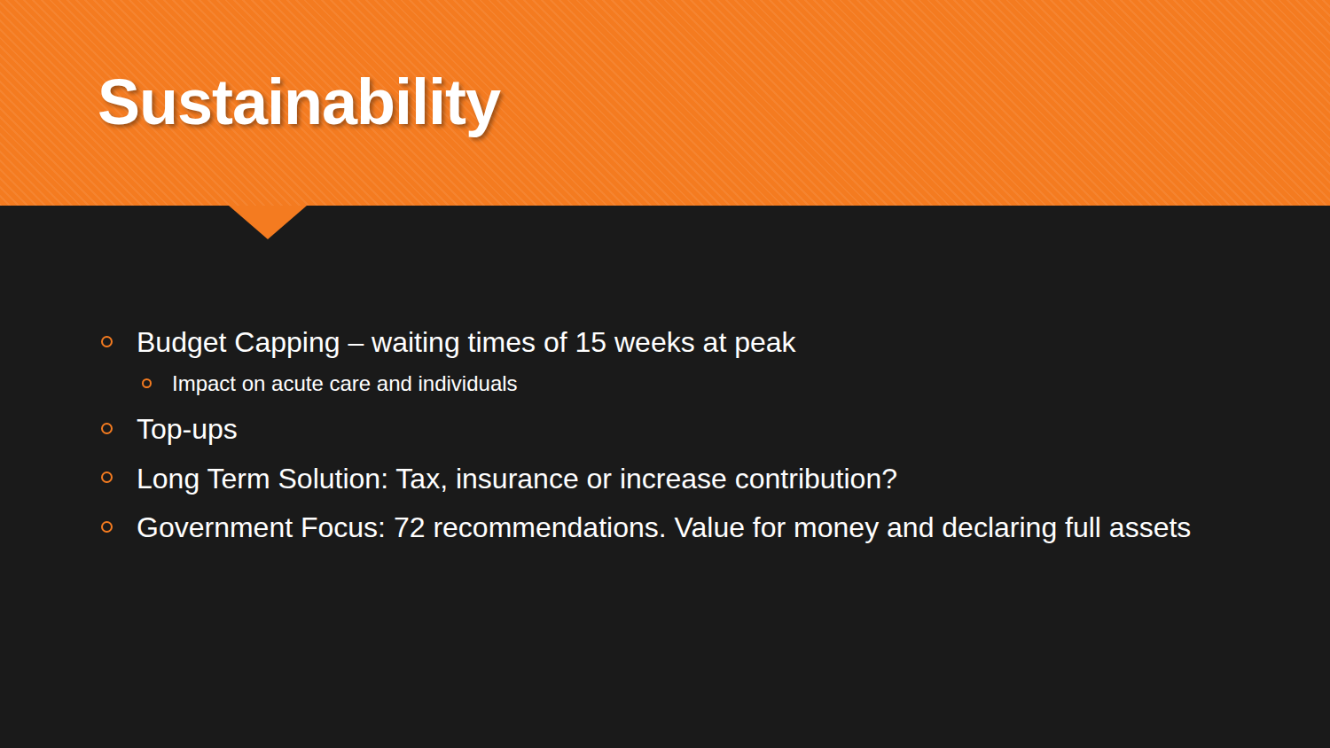Sustainability
Budget Capping – waiting times of 15 weeks at peak
Impact on acute care and individuals
Top-ups
Long Term Solution: Tax, insurance or increase contribution?
Government Focus: 72 recommendations. Value for money and declaring full assets